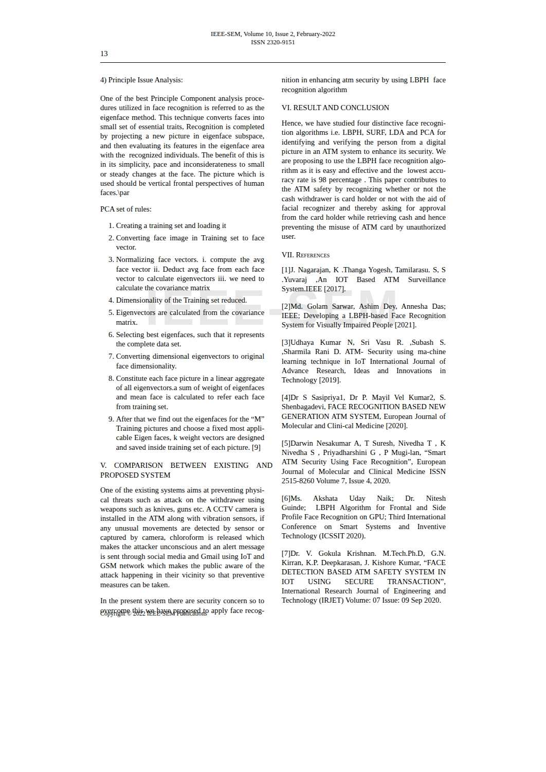IEEE-SEM, Volume 10, Issue 2, February-2022
ISSN 2320-9151
13
IEEE-SEM
4) Principle Issue Analysis:
One of the best Principle Component analysis procedures utilized in face recognition is referred to as the eigenface method. This technique converts faces into small set of essential traits, Recognition is completed by projecting a new picture in eigenface subspace, and then evaluating its features in the eigenface area with the recognized individuals. The benefit of this is in its simplicity, pace and inconsiderateness to small or steady changes at the face. The picture which is used should be vertical frontal perspectives of human faces.\par
PCA set of rules:
Creating a training set and loading it
Converting face image in Training set to face vector.
Normalizing face vectors. i. compute the avg face vector ii. Deduct avg face from each face vector to calculate eigenvectors iii. we need to calculate the covariance matrix
Dimensionality of the Training set reduced.
Eigenvectors are calculated from the covariance matrix.
Selecting best eigenfaces, such that it represents the complete data set.
Converting dimensional eigenvectors to original face dimensionality.
Constitute each face picture in a linear aggregate of all eigenvectors.a sum of weight of eigenfaces and mean face is calculated to refer each face from training set.
After that we find out the eigenfaces for the “M” Training pictures and choose a fixed most applicable Eigen faces, k weight vectors are designed and saved inside training set of each picture. [9]
V. COMPARISON BETWEEN EXISTING AND PROPOSED SYSTEM
One of the existing systems aims at preventing physical threats such as attack on the withdrawer using weapons such as knives, guns etc. A CCTV camera is installed in the ATM along with vibration sensors, if any unusual movements are detected by sensor or captured by camera, chloroform is released which makes the attacker unconscious and an alert message is sent through social media and Gmail using IoT and GSM network which makes the public aware of the attack happening in their vicinity so that preventive measures can be taken.
In the present system there are security concern so to overcome this we have proposed to apply face recognition in enhancing atm security by using LBPH face recognition algorithm
VI. RESULT AND CONCLUSION
Hence, we have studied four distinctive face recognition algorithms i.e. LBPH, SURF, LDA and PCA for identifying and verifying the person from a digital picture in an ATM system to enhance its security. We are proposing to use the LBPH face recognition algorithm as it is easy and effective and the lowest accuracy rate is 98 percentage . This paper contributes to the ATM safety by recognizing whether or not the cash withdrawer is card holder or not with the aid of facial recognizer and thereby asking for approval from the card holder while retrieving cash and hence preventing the misuse of ATM card by unauthorized user.
VII. References
[1]J. Nagarajan, K .Thanga Yogesh, Tamilarasu. S, S .Yuvaraj ,An IOT Based ATM Surveillance System.IEEE [2017].
[2]Md. Golam Sarwar, Ashim Dey, Annesha Das; IEEE; Developing a LBPH-based Face Recognition System for Visually Impaired People [2021].
[3]Udhaya Kumar N, Sri Vasu R. ,Subash S. ,Sharmila Rani D. ATM- Security using ma-chine learning technique in IoT International Journal of Advance Research, Ideas and Innovations in Technology [2019].
[4]Dr S Sasipriya1, Dr P. Mayil Vel Kumar2, S. Shenbagadevi, FACE RECOGNITION BASED NEW GENERATION ATM SYSTEM, European Journal of Molecular and Clini-cal Medicine [2020].
[5]Darwin Nesakumar A, T Suresh, Nivedha T , K Nivedha S , Priyadharshini G , P Mugi-lan, “Smart ATM Security Using Face Recognition”, European Journal of Molecular and Clinical Medicine ISSN 2515-8260 Volume 7, Issue 4, 2020.
[6]Ms. Akshata Uday Naik; Dr. Nitesh Guinde; LBPH Algorithm for Frontal and Side Profile Face Recognition on GPU; Third International Conference on Smart Systems and Inventive Technology (ICSSIT 2020).
[7]Dr. V. Gokula Krishnan. M.Tech.Ph.D, G.N. Kirran, K.P. Deepkarasan, J. Kishore Kumar, “FACE DETECTION BASED ATM SAFETY SYSTEM IN IOT USING SECURE TRANSACTION”, International Research Journal of Engineering and Technology (IRJET) Volume: 07 Issue: 09 Sep 2020.
Copyright © 2022 IEEE-SEM Publications